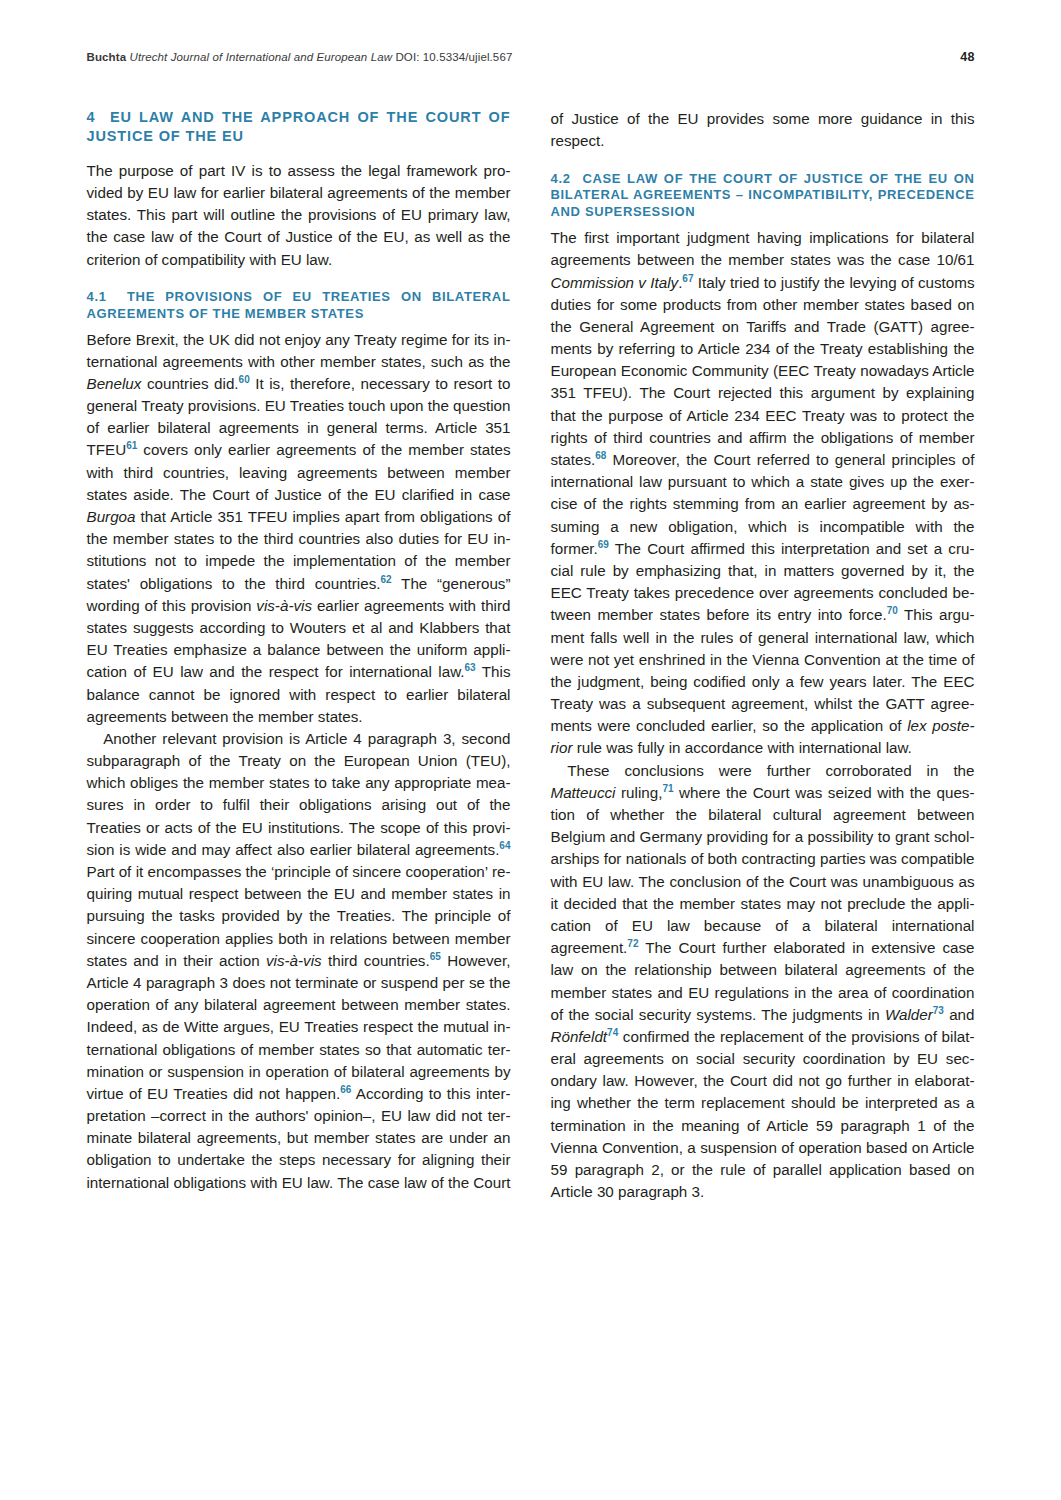Buchta Utrecht Journal of International and European Law DOI: 10.5334/ujiel.567
48
4 EU law and the approach of the Court of Justice of the EU
The purpose of part IV is to assess the legal framework provided by EU law for earlier bilateral agreements of the member states. This part will outline the provisions of EU primary law, the case law of the Court of Justice of the EU, as well as the criterion of compatibility with EU law.
4.1 The provisions of EU Treaties on bilateral agreements of the member states
Before Brexit, the UK did not enjoy any Treaty regime for its international agreements with other member states, such as the Benelux countries did.60 It is, therefore, necessary to resort to general Treaty provisions. EU Treaties touch upon the question of earlier bilateral agreements in general terms. Article 351 TFEU61 covers only earlier agreements of the member states with third countries, leaving agreements between member states aside. The Court of Justice of the EU clarified in case Burgoa that Article 351 TFEU implies apart from obligations of the member states to the third countries also duties for EU institutions not to impede the implementation of the member states' obligations to the third countries.62 The “generous” wording of this provision vis-à-vis earlier agreements with third states suggests according to Wouters et al and Klabbers that EU Treaties emphasize a balance between the uniform application of EU law and the respect for international law.63 This balance cannot be ignored with respect to earlier bilateral agreements between the member states.
Another relevant provision is Article 4 paragraph 3, second subparagraph of the Treaty on the European Union (TEU), which obliges the member states to take any appropriate measures in order to fulfil their obligations arising out of the Treaties or acts of the EU institutions. The scope of this provision is wide and may affect also earlier bilateral agreements.64 Part of it encompasses the ‘principle of sincere cooperation’ requiring mutual respect between the EU and member states in pursuing the tasks provided by the Treaties. The principle of sincere cooperation applies both in relations between member states and in their action vis-à-vis third countries.65 However, Article 4 paragraph 3 does not terminate or suspend per se the operation of any bilateral agreement between member states. Indeed, as de Witte argues, EU Treaties respect the mutual international obligations of member states so that automatic termination or suspension in operation of bilateral agreements by virtue of EU Treaties did not happen.66 According to this interpretation –correct in the authors' opinion–, EU law did not terminate bilateral agreements, but member states are under an obligation to undertake the steps necessary for aligning their international obligations with EU law. The case law of the Court of Justice of the EU provides some more guidance in this respect.
4.2 Case law of the Court of Justice of the EU on bilateral agreements – incompatibility, precedence and supersession
The first important judgment having implications for bilateral agreements between the member states was the case 10/61 Commission v Italy.67 Italy tried to justify the levying of customs duties for some products from other member states based on the General Agreement on Tariffs and Trade (GATT) agreements by referring to Article 234 of the Treaty establishing the European Economic Community (EEC Treaty nowadays Article 351 TFEU). The Court rejected this argument by explaining that the purpose of Article 234 EEC Treaty was to protect the rights of third countries and affirm the obligations of member states.68 Moreover, the Court referred to general principles of international law pursuant to which a state gives up the exercise of the rights stemming from an earlier agreement by assuming a new obligation, which is incompatible with the former.69 The Court affirmed this interpretation and set a crucial rule by emphasizing that, in matters governed by it, the EEC Treaty takes precedence over agreements concluded between member states before its entry into force.70 This argument falls well in the rules of general international law, which were not yet enshrined in the Vienna Convention at the time of the judgment, being codified only a few years later. The EEC Treaty was a subsequent agreement, whilst the GATT agreements were concluded earlier, so the application of lex posterior rule was fully in accordance with international law.
These conclusions were further corroborated in the Matteucci ruling,71 where the Court was seized with the question of whether the bilateral cultural agreement between Belgium and Germany providing for a possibility to grant scholarships for nationals of both contracting parties was compatible with EU law. The conclusion of the Court was unambiguous as it decided that the member states may not preclude the application of EU law because of a bilateral international agreement.72 The Court further elaborated in extensive case law on the relationship between bilateral agreements of the member states and EU regulations in the area of coordination of the social security systems. The judgments in Walder73 and Rönfeldt74 confirmed the replacement of the provisions of bilateral agreements on social security coordination by EU secondary law. However, the Court did not go further in elaborating whether the term replacement should be interpreted as a termination in the meaning of Article 59 paragraph 1 of the Vienna Convention, a suspension of operation based on Article 59 paragraph 2, or the rule of parallel application based on Article 30 paragraph 3.